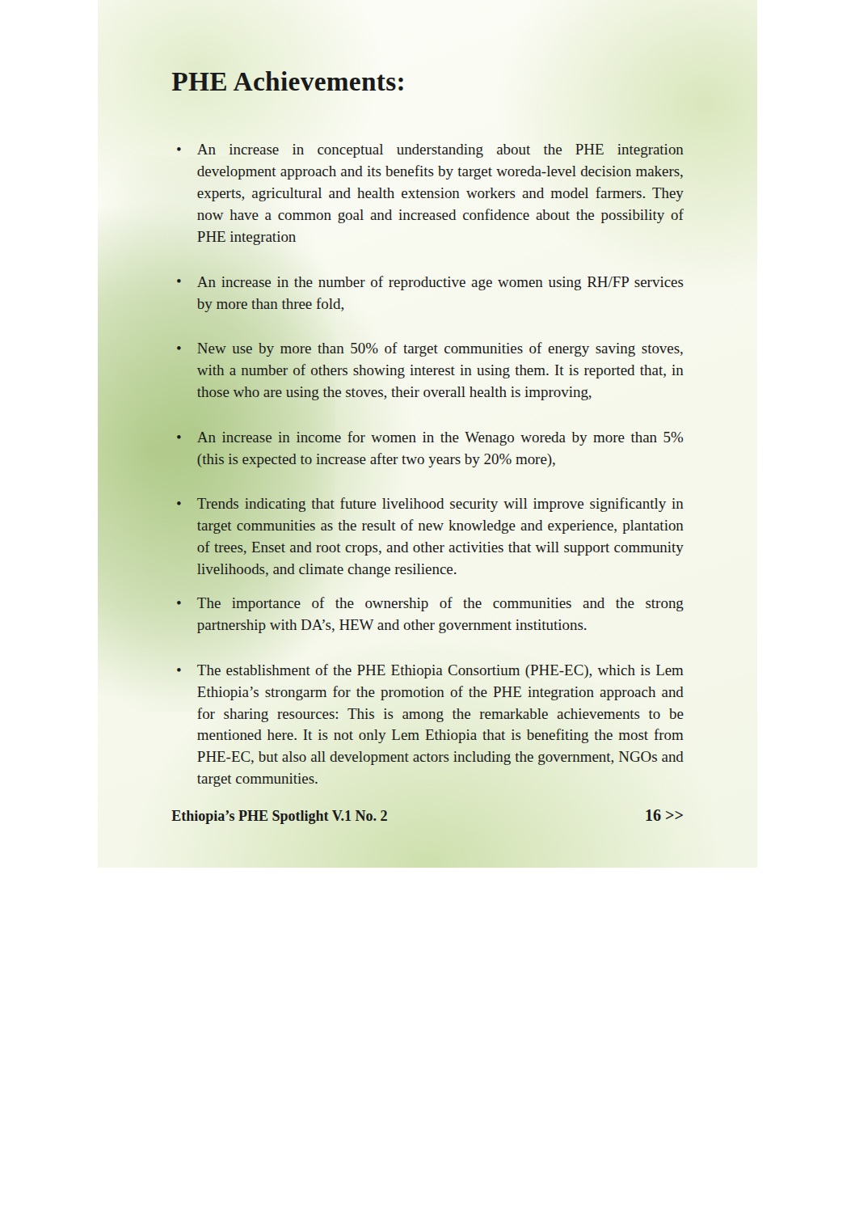PHE Achievements:
An increase in conceptual understanding about the PHE integration development approach and its benefits by target woreda-level decision makers, experts, agricultural and health extension workers and model farmers. They now have a common goal and increased confidence about the possibility of PHE integration
An increase in the number of reproductive age women using RH/FP services by more than three fold,
New use by more than 50% of target communities of energy saving stoves, with a number of others showing interest in using them. It is reported that, in those who are using the stoves, their overall health is improving,
An increase in income for women in the Wenago woreda by more than 5% (this is expected to increase after two years by 20% more),
Trends indicating that future livelihood security will improve significantly in target communities as the result of new knowledge and experience, plantation of trees, Enset and root crops, and other activities that will support community livelihoods, and climate change resilience.
The importance of the ownership of the communities and the strong partnership with DA’s, HEW and other government institutions.
The establishment of the PHE Ethiopia Consortium (PHE-EC), which is Lem Ethiopia’s strongarm for the promotion of the PHE integration approach and for sharing resources: This is among the remarkable achievements to be mentioned here. It is not only Lem Ethiopia that is benefiting the most from PHE-EC, but also all development actors including the government, NGOs and target communities.
Ethiopia’s PHE Spotlight V.1 No. 2 16 >>